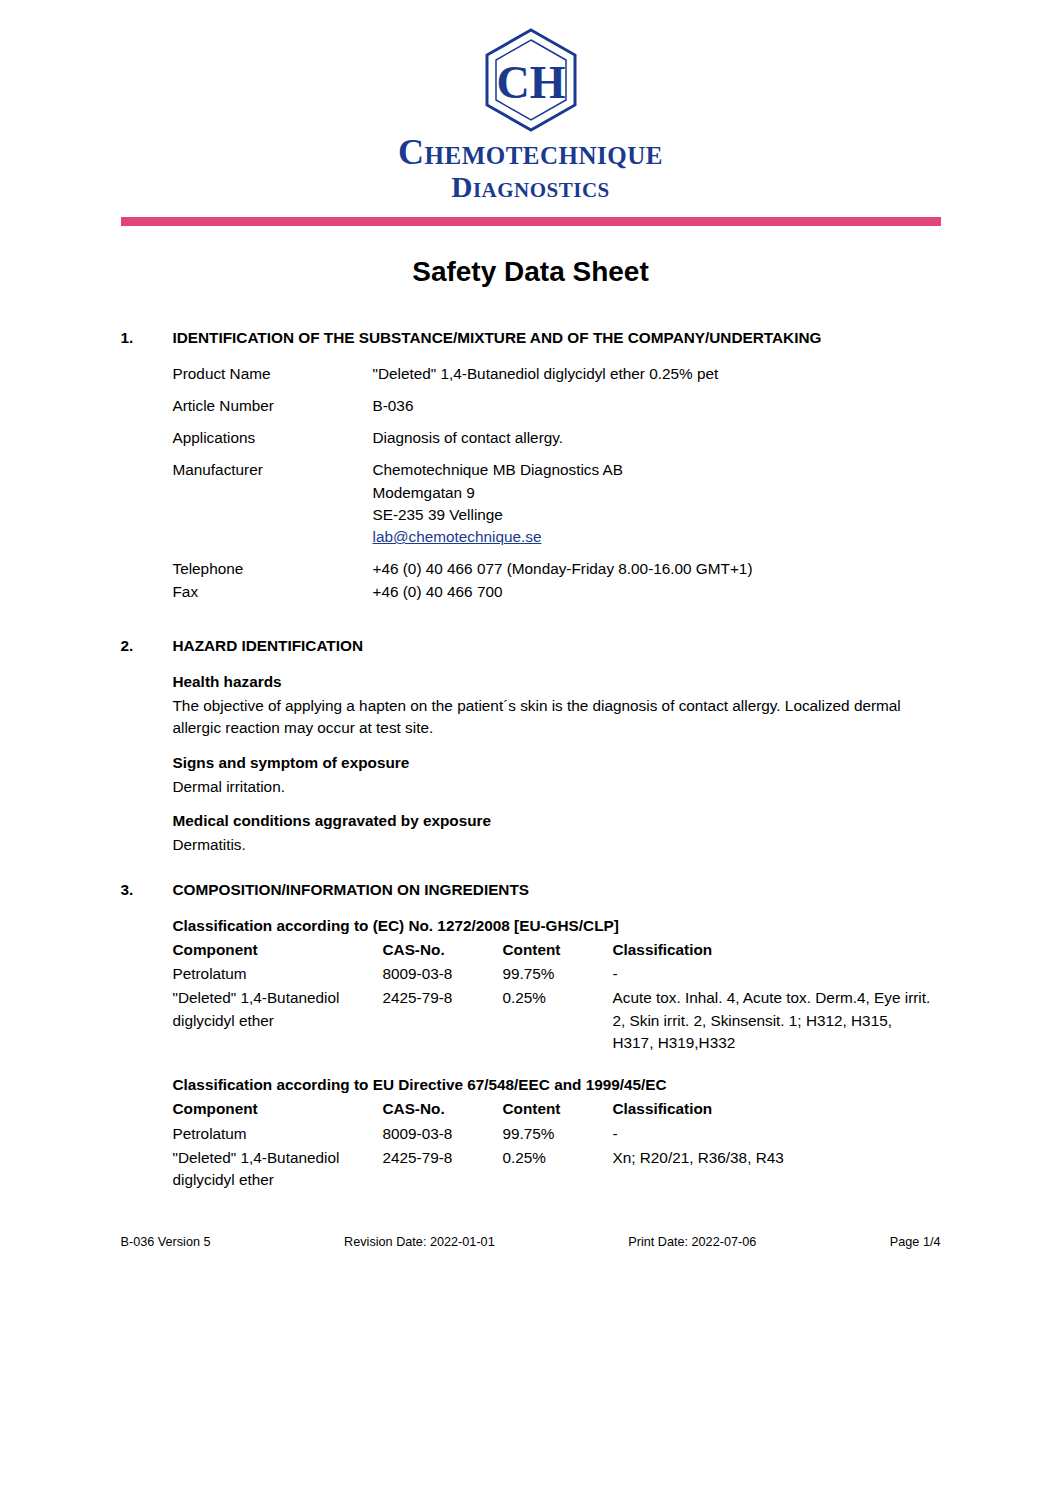CH
Chemotechnique
Diagnostics
Safety Data Sheet
1.
Identification of the substance/mixture and of the company/undertaking
| Product Name | "Deleted" 1,4-Butanediol diglycidyl ether 0.25% pet |
| Article Number | B-036 |
| Applications | Diagnosis of contact allergy. |
| Manufacturer | Chemotechnique MB Diagnostics AB Modemgatan 9 SE-235 39 Vellinge lab@chemotechnique.se |
| Telephone Fax | +46 (0) 40 466 077 (Monday-Friday 8.00-16.00 GMT+1) +46 (0) 40 466 700 |
2.
Hazard identification
Health hazards
The objective of applying a hapten on the patient´s skin is the diagnosis of contact allergy. Localized dermal allergic reaction may occur at test site.
Signs and symptom of exposure
Dermal irritation.
Medical conditions aggravated by exposure
Dermatitis.
3.
Composition/information on ingredients
Classification according to (EC) No. 1272/2008 [EU-GHS/CLP]
| Component | CAS-No. | Content | Classification |
| --- | --- | --- | --- |
| Petrolatum | 8009-03-8 | 99.75% | - |
| "Deleted" 1,4-Butanediol diglycidyl ether | 2425-79-8 | 0.25% | Acute tox. Inhal. 4, Acute tox. Derm.4, Eye irrit. 2, Skin irrit. 2, Skinsensit. 1; H312, H315, H317, H319,H332 |
Classification according to EU Directive 67/548/EEC and 1999/45/EC
| Component | CAS-No. | Content | Classification |
| --- | --- | --- | --- |
| Petrolatum | 8009-03-8 | 99.75% | - |
| "Deleted" 1,4-Butanediol diglycidyl ether | 2425-79-8 | 0.25% | Xn; R20/21, R36/38, R43 |
B-036 Version 5 Revision Date: 2022-01-01 Print Date: 2022-07-06 Page 1/4